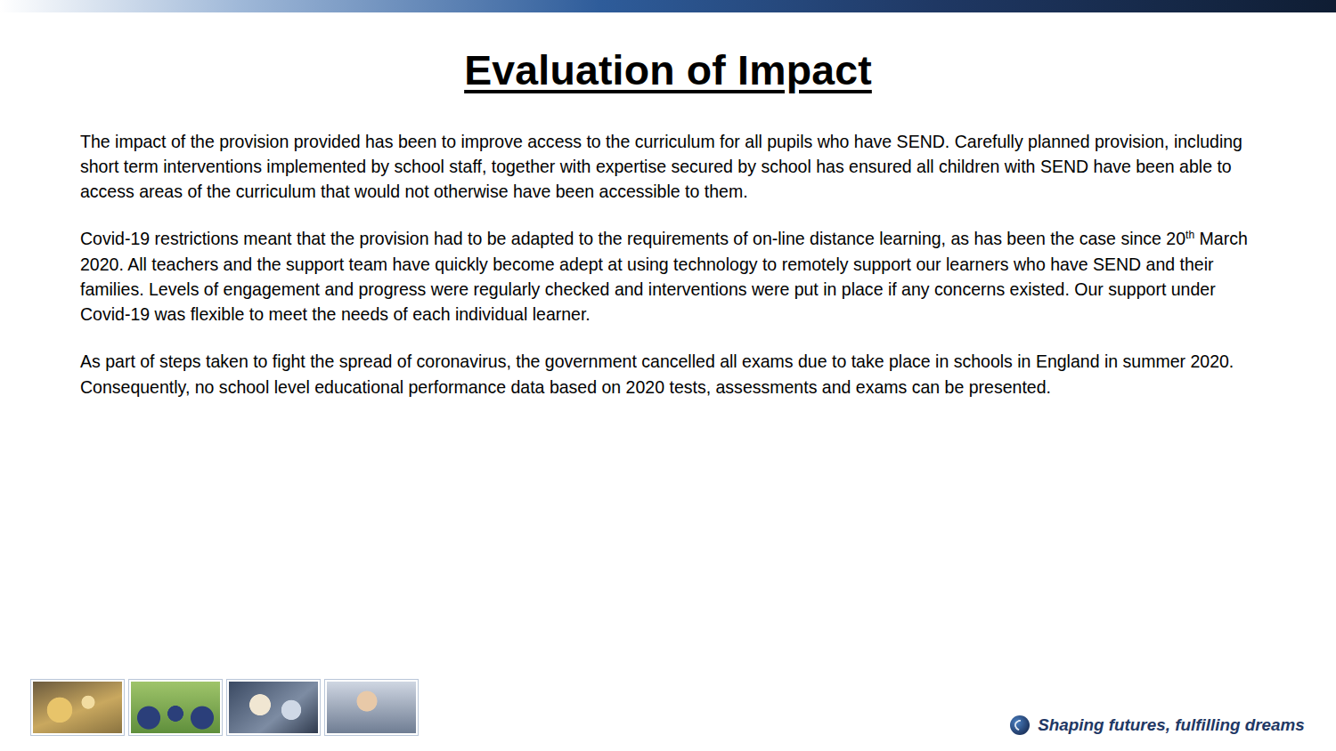Evaluation of Impact
The impact of the provision provided has been to improve access to the curriculum for all pupils who have SEND. Carefully planned provision, including short term interventions implemented by school staff, together with expertise secured by school has ensured all children with SEND have been able to access areas of the curriculum that would not otherwise have been accessible to them.
Covid-19 restrictions meant that the provision had to be adapted to the requirements of on-line distance learning, as has been the case since 20th March 2020. All teachers and the support team have quickly become adept at using technology to remotely support our learners who have SEND and their families. Levels of engagement and progress were regularly checked and interventions were put in place if any concerns existed. Our support under Covid-19 was flexible to meet the needs of each individual learner.
As part of steps taken to fight the spread of coronavirus, the government cancelled all exams due to take place in schools in England in summer 2020. Consequently, no school level educational performance data based on 2020 tests, assessments and exams can be presented.
Shaping futures, fulfilling dreams